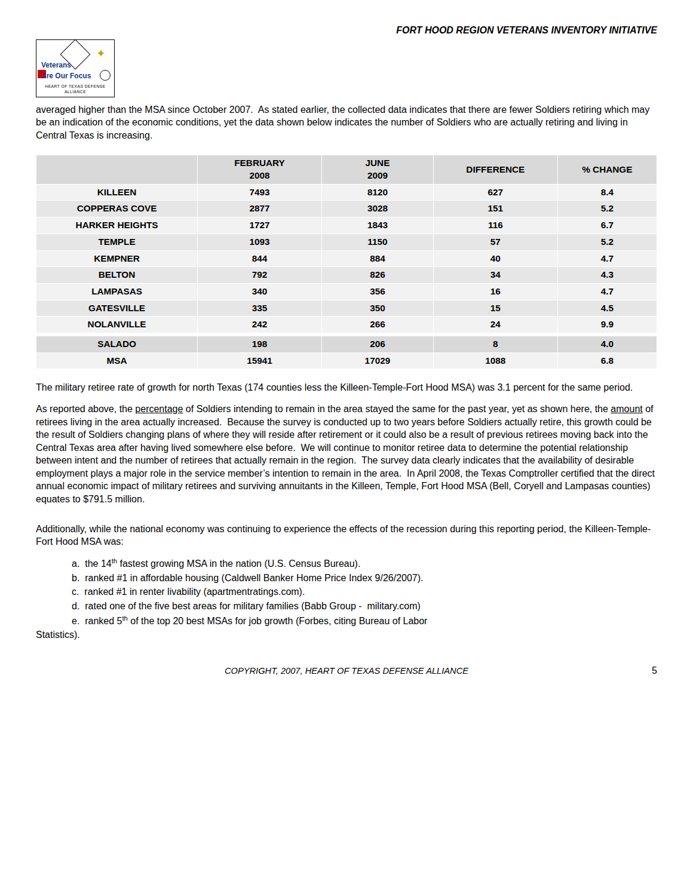FORT HOOD REGION VETERANS INVENTORY INITIATIVE
✦
Veterans
Are Our Focus
HEART OF TEXAS DEFENSE ALLIANCE
averaged higher than the MSA since October 2007. As stated earlier, the collected data indicates that there are fewer Soldiers retiring which may be an indication of the economic conditions, yet the data shown below indicates the number of Soldiers who are actually retiring and living in Central Texas is increasing.
| | FEBRUARY 2008 | JUNE 2009 | DIFFERENCE | % CHANGE |
| --- | --- | --- | --- | --- |
| KILLEEN | 7493 | 8120 | 627 | 8.4 |
| COPPERAS COVE | 2877 | 3028 | 151 | 5.2 |
| HARKER HEIGHTS | 1727 | 1843 | 116 | 6.7 |
| TEMPLE | 1093 | 1150 | 57 | 5.2 |
| KEMPNER | 844 | 884 | 40 | 4.7 |
| BELTON | 792 | 826 | 34 | 4.3 |
| LAMPASAS | 340 | 356 | 16 | 4.7 |
| GATESVILLE | 335 | 350 | 15 | 4.5 |
| NOLANVILLE | 242 | 266 | 24 | 9.9 |
| SALADO | 198 | 206 | 8 | 4.0 |
| MSA | 15941 | 17029 | 1088 | 6.8 |
The military retiree rate of growth for north Texas (174 counties less the Killeen-Temple-Fort Hood MSA) was 3.1 percent for the same period.
As reported above, the percentage of Soldiers intending to remain in the area stayed the same for the past year, yet as shown here, the amount of retirees living in the area actually increased. Because the survey is conducted up to two years before Soldiers actually retire, this growth could be the result of Soldiers changing plans of where they will reside after retirement or it could also be a result of previous retirees moving back into the Central Texas area after having lived somewhere else before. We will continue to monitor retiree data to determine the potential relationship between intent and the number of retirees that actually remain in the region. The survey data clearly indicates that the availability of desirable employment plays a major role in the service member’s intention to remain in the area. In April 2008, the Texas Comptroller certified that the direct annual economic impact of military retirees and surviving annuitants in the Killeen, Temple, Fort Hood MSA (Bell, Coryell and Lampasas counties) equates to $791.5 million.
Additionally, while the national economy was continuing to experience the effects of the recession during this reporting period, the Killeen-Temple-Fort Hood MSA was:
a. the 14th fastest growing MSA in the nation (U.S. Census Bureau).
b. ranked #1 in affordable housing (Caldwell Banker Home Price Index 9/26/2007).
c. ranked #1 in renter livability (apartmentratings.com).
d. rated one of the five best areas for military families (Babb Group - military.com)
e. ranked 5th of the top 20 best MSAs for job growth (Forbes, citing Bureau of Labor
Statistics).
COPYRIGHT, 2007, HEART OF TEXAS DEFENSE ALLIANCE 5